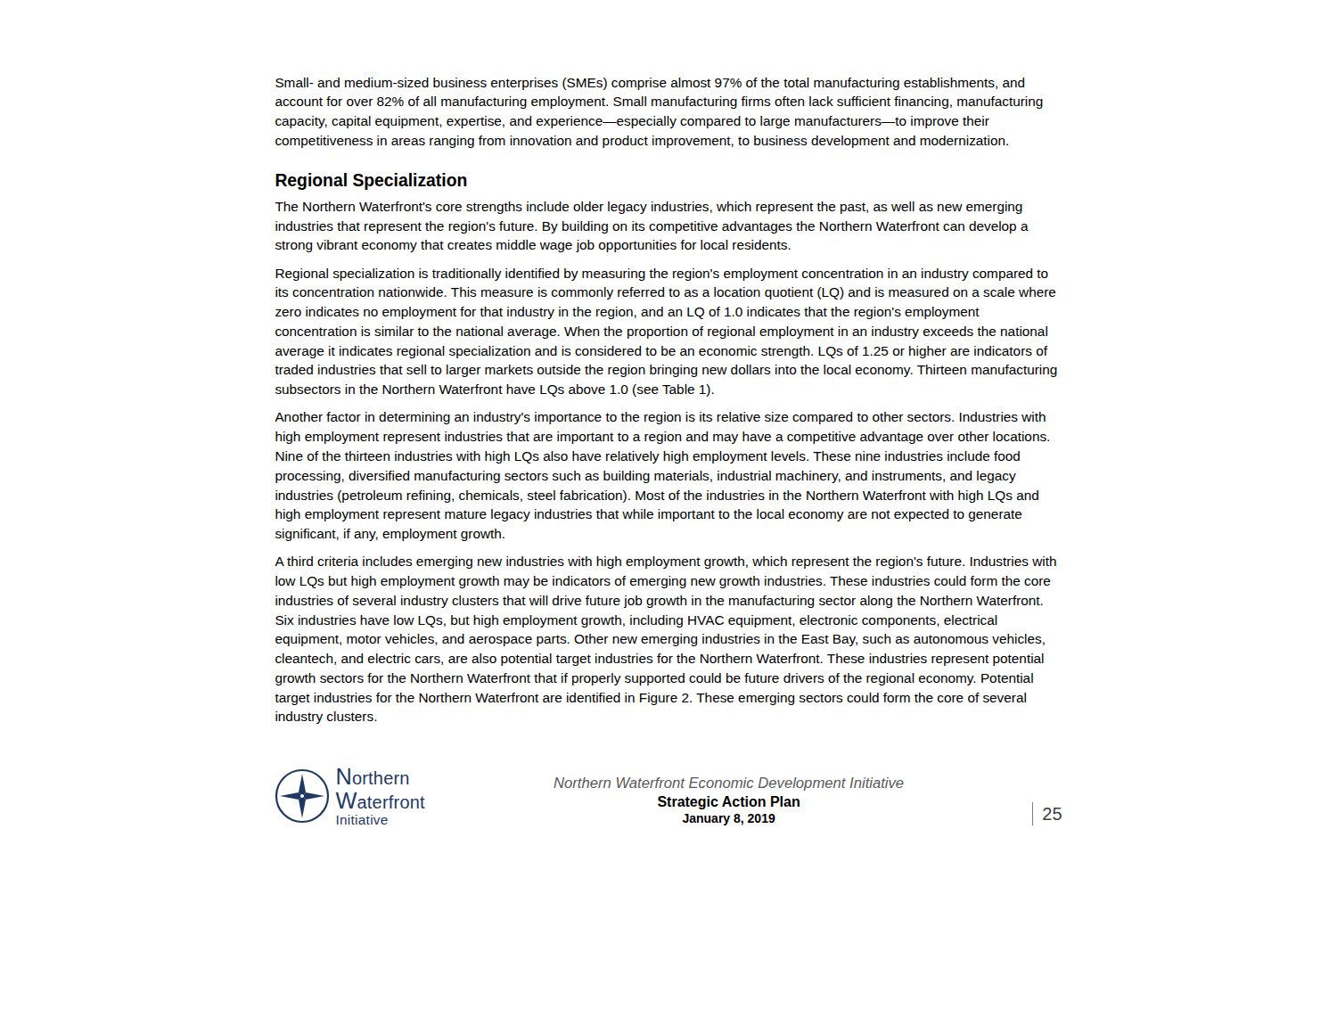Small- and medium-sized business enterprises (SMEs) comprise almost 97% of the total manufacturing establishments, and account for over 82% of all manufacturing employment. Small manufacturing firms often lack sufficient financing, manufacturing capacity, capital equipment, expertise, and experience—especially compared to large manufacturers—to improve their competitiveness in areas ranging from innovation and product improvement, to business development and modernization.
Regional Specialization
The Northern Waterfront's core strengths include older legacy industries, which represent the past, as well as new emerging industries that represent the region's future. By building on its competitive advantages the Northern Waterfront can develop a strong vibrant economy that creates middle wage job opportunities for local residents.
Regional specialization is traditionally identified by measuring the region's employment concentration in an industry compared to its concentration nationwide. This measure is commonly referred to as a location quotient (LQ) and is measured on a scale where zero indicates no employment for that industry in the region, and an LQ of 1.0 indicates that the region's employment concentration is similar to the national average. When the proportion of regional employment in an industry exceeds the national average it indicates regional specialization and is considered to be an economic strength. LQs of 1.25 or higher are indicators of traded industries that sell to larger markets outside the region bringing new dollars into the local economy. Thirteen manufacturing subsectors in the Northern Waterfront have LQs above 1.0 (see Table 1).
Another factor in determining an industry's importance to the region is its relative size compared to other sectors. Industries with high employment represent industries that are important to a region and may have a competitive advantage over other locations. Nine of the thirteen industries with high LQs also have relatively high employment levels. These nine industries include food processing, diversified manufacturing sectors such as building materials, industrial machinery, and instruments, and legacy industries (petroleum refining, chemicals, steel fabrication). Most of the industries in the Northern Waterfront with high LQs and high employment represent mature legacy industries that while important to the local economy are not expected to generate significant, if any, employment growth.
A third criteria includes emerging new industries with high employment growth, which represent the region's future. Industries with low LQs but high employment growth may be indicators of emerging new growth industries. These industries could form the core industries of several industry clusters that will drive future job growth in the manufacturing sector along the Northern Waterfront. Six industries have low LQs, but high employment growth, including HVAC equipment, electronic components, electrical equipment, motor vehicles, and aerospace parts. Other new emerging industries in the East Bay, such as autonomous vehicles, cleantech, and electric cars, are also potential target industries for the Northern Waterfront. These industries represent potential growth sectors for the Northern Waterfront that if properly supported could be future drivers of the regional economy. Potential target industries for the Northern Waterfront are identified in Figure 2. These emerging sectors could form the core of several industry clusters.
Northern
Waterfront
Initiative
Northern Waterfront Economic Development Initiative
Strategic Action Plan
January 8, 2019
25